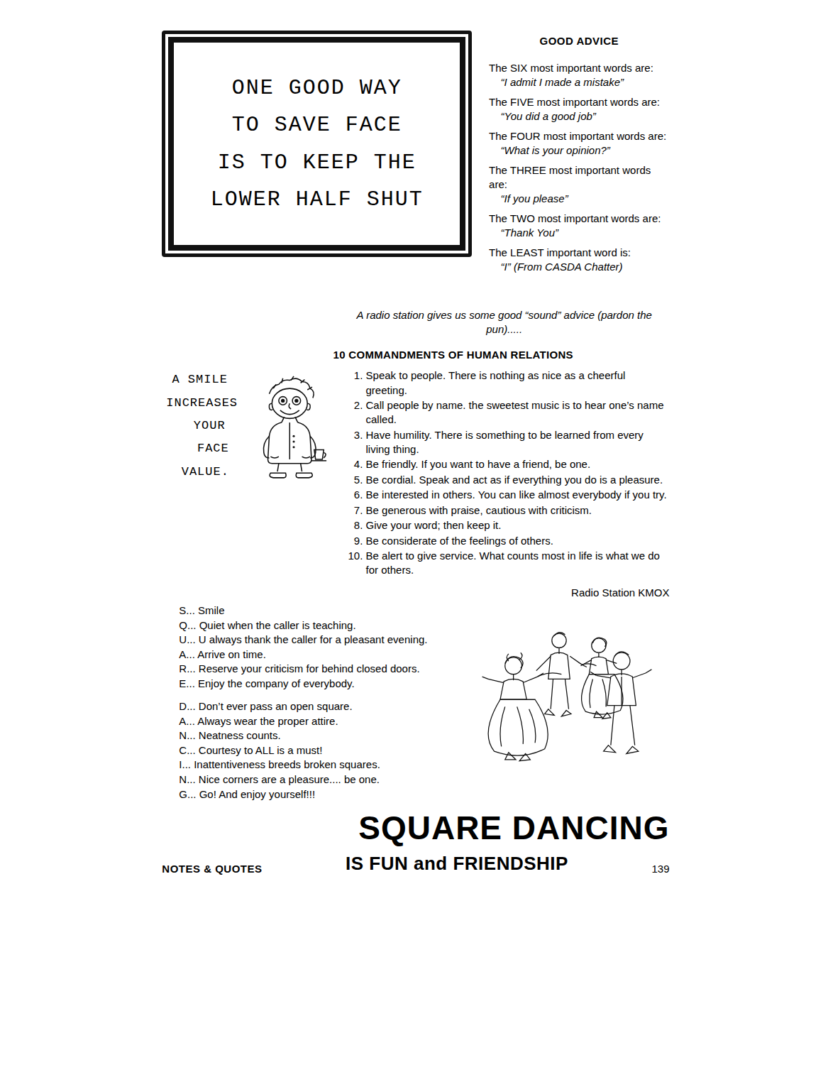ONE GOOD WAY
TO SAVE FACE
IS TO KEEP THE
LOWER HALF SHUT
GOOD ADVICE
The SIX most important words are: “I admit I made a mistake”
The FIVE most important words are: “You did a good job”
The FOUR most important words are: “What is your opinion?”
The THREE most important words are: “If you please”
The TWO most important words are: “Thank You”
The LEAST important word is: “I” (From CASDA Chatter)
A radio station gives us some good “sound” advice (pardon the pun).....
10 COMMANDMENTS OF HUMAN RELATIONS
A SMILE INCREASES YOUR FACE VALUE.
Speak to people. There is nothing as nice as a cheerful greeting.
Call people by name. the sweetest music is to hear one’s name called.
Have humility. There is something to be learned from every living thing.
Be friendly. If you want to have a friend, be one.
Be cordial. Speak and act as if everything you do is a pleasure.
Be interested in others. You can like almost everybody if you try.
Be generous with praise, cautious with criticism.
Give your word; then keep it.
Be considerate of the feelings of others.
Be alert to give service. What counts most in life is what we do for others.
Radio Station KMOX
S... Smile
Q... Quiet when the caller is teaching.
U... U always thank the caller for a pleasant evening.
A... Arrive on time.
R... Reserve your criticism for behind closed doors.
E... Enjoy the company of everybody.
D... Don’t ever pass an open square.
A... Always wear the proper attire.
N... Neatness counts.
C... Courtesy to ALL is a must!
I... Inattentiveness breeds broken squares.
N... Nice corners are a pleasure.... be one.
G... Go! And enjoy yourself!!!
SQUARE DANCING
NOTES & QUOTES
IS FUN and FRIENDSHIP
139